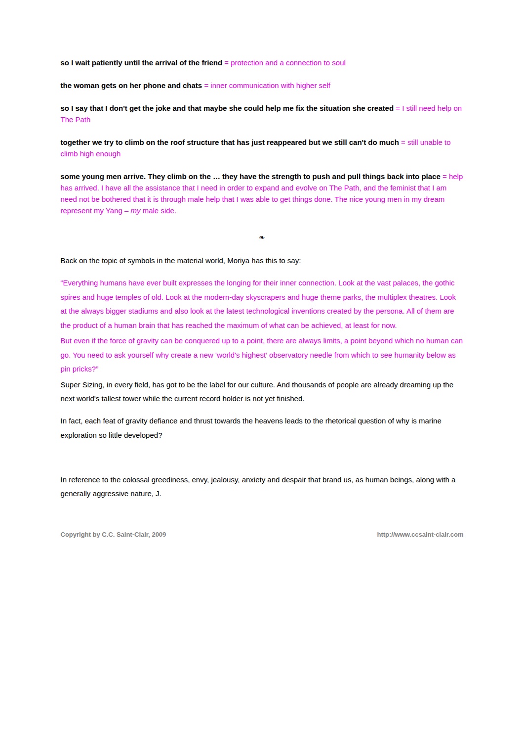so I wait patiently until the arrival of the friend = protection and a connection to soul
the woman gets on her phone and chats = inner communication with higher self
so I say that I don't get the joke and that maybe she could help me fix the situation she created = I still need help on The Path
together we try to climb on the roof structure that has just reappeared but we still can't do much = still unable to climb high enough
some young men arrive. They climb on the … they have the strength to push and pull things back into place = help has arrived. I have all the assistance that I need in order to expand and evolve on The Path, and the feminist that I am need not be bothered that it is through male help that I was able to get things done. The nice young men in my dream represent my Yang – my male side.
❧
Back on the topic of symbols in the material world, Moriya has this to say:
“Everything humans have ever built expresses the longing for their inner connection. Look at the vast palaces, the gothic spires and huge temples of old. Look at the modern-day skyscrapers and huge theme parks, the multiplex theatres. Look at the always bigger stadiums and also look at the latest technological inventions created by the persona. All of them are the product of a human brain that has reached the maximum of what can be achieved, at least for now.
But even if the force of gravity can be conquered up to a point, there are always limits, a point beyond which no human can go. You need to ask yourself why create a new ‘world's highest’ observatory needle from which to see humanity below as pin pricks?”
Super Sizing, in every field, has got to be the label for our culture. And thousands of people are already dreaming up the next world's tallest tower while the current record holder is not yet finished.
In fact, each feat of gravity defiance and thrust towards the heavens leads to the rhetorical question of why is marine exploration so little developed?
In reference to the colossal greediness, envy, jealousy, anxiety and despair that brand us, as human beings, along with a generally aggressive nature, J.
Copyright by C.C. Saint-Clair, 2009 http://www.ccsaint-clair.com